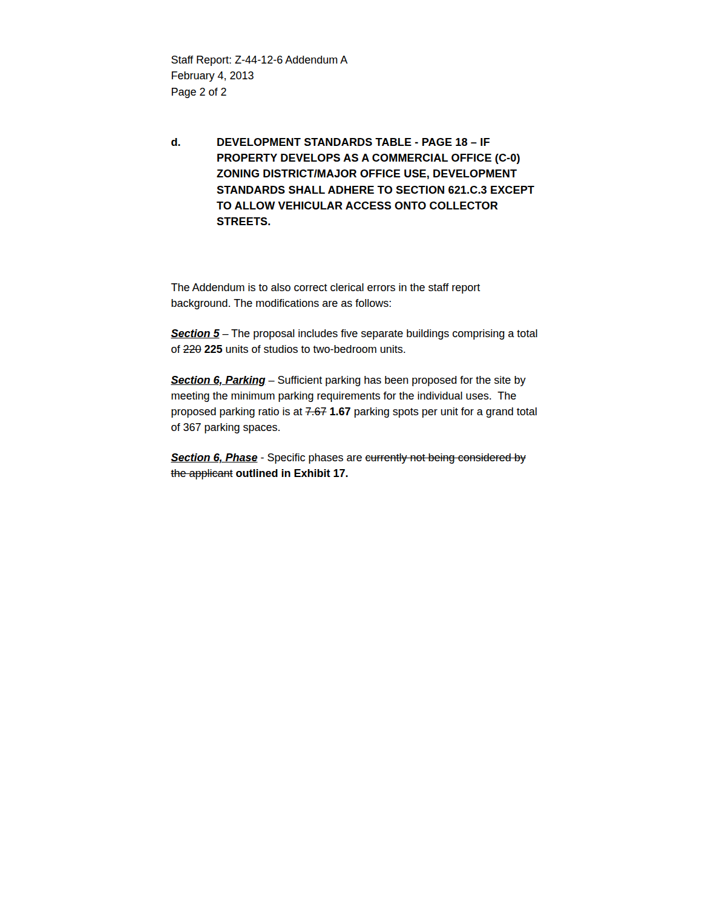Staff Report: Z-44-12-6 Addendum A
February 4, 2013
Page 2 of 2
d.
DEVELOPMENT STANDARDS TABLE - PAGE 18 – IF PROPERTY DEVELOPS AS A COMMERCIAL OFFICE (C-0) ZONING DISTRICT/MAJOR OFFICE USE, DEVELOPMENT STANDARDS SHALL ADHERE TO SECTION 621.C.3 EXCEPT TO ALLOW VEHICULAR ACCESS ONTO COLLECTOR STREETS.
The Addendum is to also correct clerical errors in the staff report background. The modifications are as follows:
Section 5 – The proposal includes five separate buildings comprising a total of 220 225 units of studios to two-bedroom units.
Section 6, Parking – Sufficient parking has been proposed for the site by meeting the minimum parking requirements for the individual uses. The proposed parking ratio is at 7.67 1.67 parking spots per unit for a grand total of 367 parking spaces.
Section 6, Phase - Specific phases are currently not being considered by the applicant outlined in Exhibit 17.